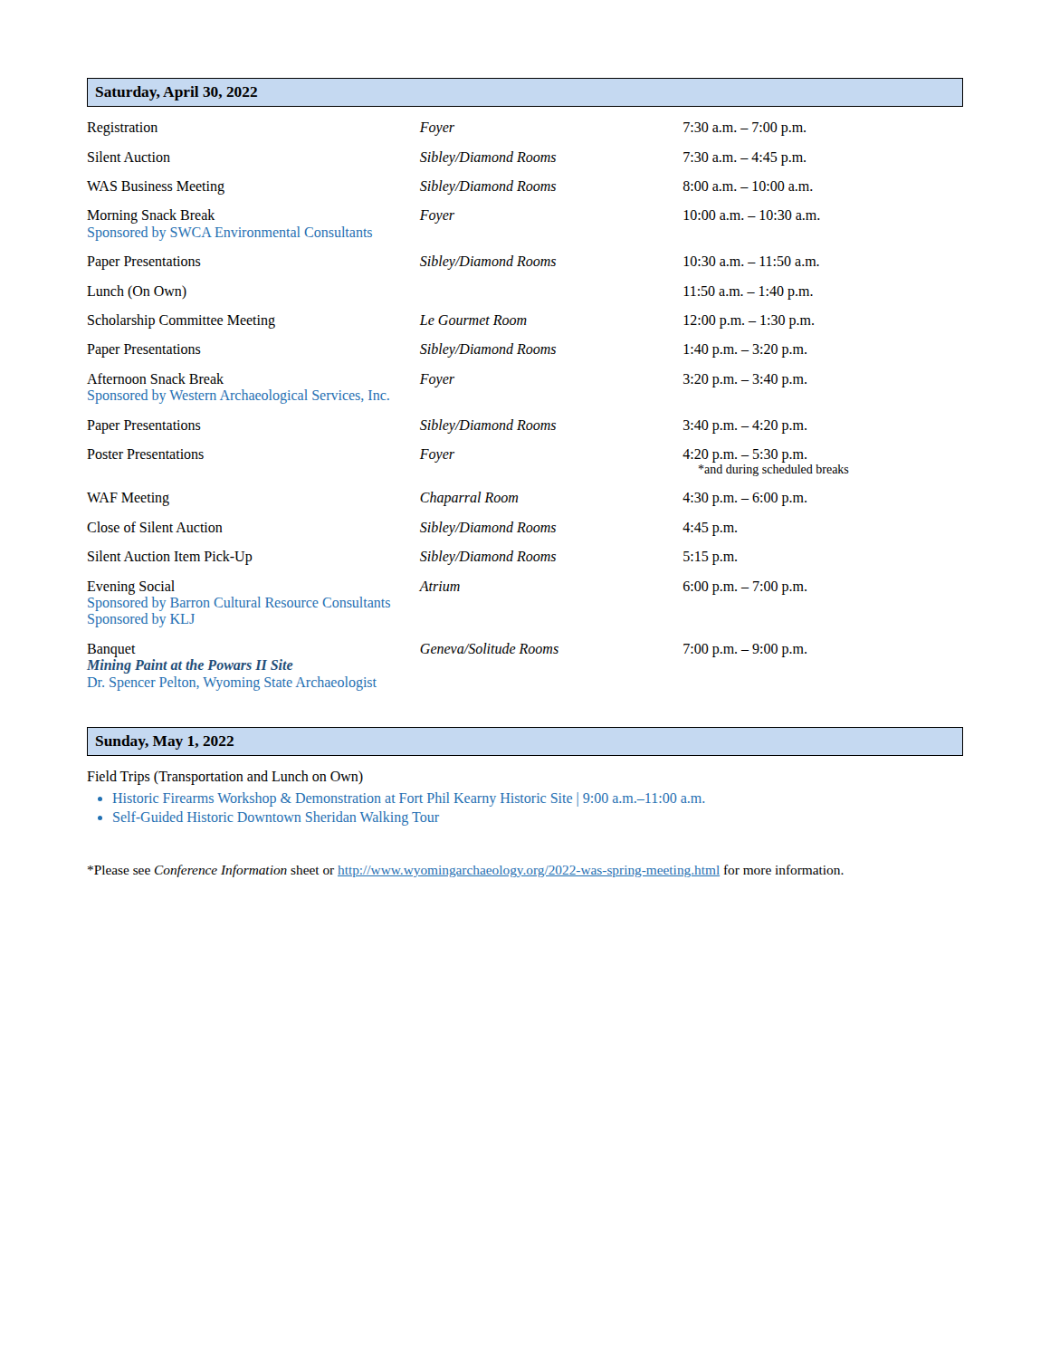Saturday, April 30, 2022
| Registration | Foyer | 7:30 a.m. – 7:00 p.m. |
| Silent Auction | Sibley/Diamond Rooms | 7:30 a.m. – 4:45 p.m. |
| WAS Business Meeting | Sibley/Diamond Rooms | 8:00 a.m. – 10:00 a.m. |
| Morning Snack Break Sponsored by SWCA Environmental Consultants | Foyer | 10:00 a.m. – 10:30 a.m. |
| Paper Presentations | Sibley/Diamond Rooms | 10:30 a.m. – 11:50 a.m. |
| Lunch (On Own) | | 11:50 a.m. – 1:40 p.m. |
| Scholarship Committee Meeting | Le Gourmet Room | 12:00 p.m. – 1:30 p.m. |
| Paper Presentations | Sibley/Diamond Rooms | 1:40 p.m. – 3:20 p.m. |
| Afternoon Snack Break Sponsored by Western Archaeological Services, Inc. | Foyer | 3:20 p.m. – 3:40 p.m. |
| Paper Presentations | Sibley/Diamond Rooms | 3:40 p.m. – 4:20 p.m. |
| Poster Presentations | Foyer | 4:20 p.m. – 5:30 p.m. *and during scheduled breaks |
| WAF Meeting | Chaparral Room | 4:30 p.m. – 6:00 p.m. |
| Close of Silent Auction | Sibley/Diamond Rooms | 4:45 p.m. |
| Silent Auction Item Pick-Up | Sibley/Diamond Rooms | 5:15 p.m. |
| Evening Social Sponsored by Barron Cultural Resource Consultants Sponsored by KLJ | Atrium | 6:00 p.m. – 7:00 p.m. |
| Banquet Mining Paint at the Powars II Site Dr. Spencer Pelton, Wyoming State Archaeologist | Geneva/Solitude Rooms | 7:00 p.m. – 9:00 p.m. |
Sunday, May 1, 2022
Field Trips (Transportation and Lunch on Own)
Historic Firearms Workshop & Demonstration at Fort Phil Kearny Historic Site | 9:00 a.m.–11:00 a.m.
Self-Guided Historic Downtown Sheridan Walking Tour
*Please see Conference Information sheet or http://www.wyomingarchaeology.org/2022-was-spring-meeting.html for more information.